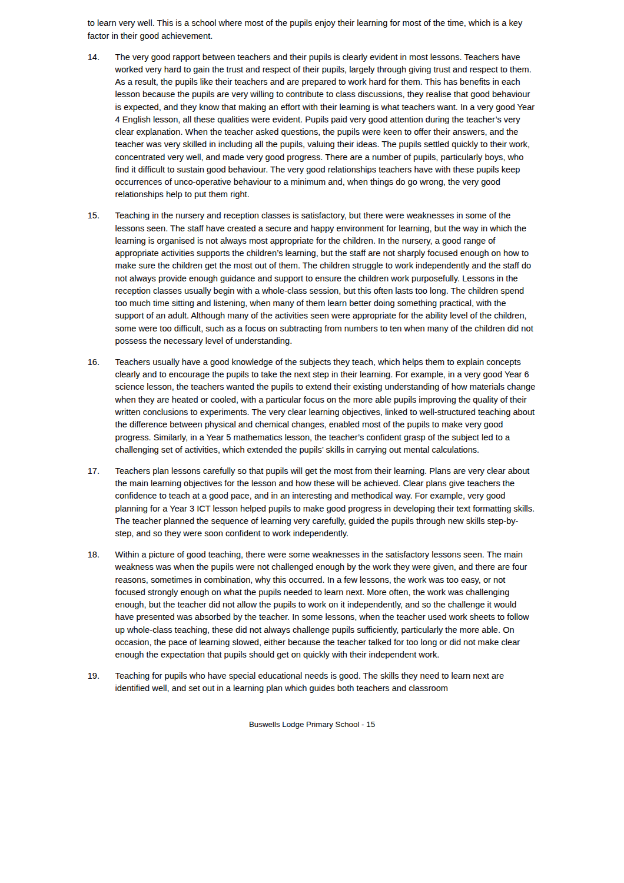to learn very well. This is a school where most of the pupils enjoy their learning for most of the time, which is a key factor in their good achievement.
The very good rapport between teachers and their pupils is clearly evident in most lessons. Teachers have worked very hard to gain the trust and respect of their pupils, largely through giving trust and respect to them. As a result, the pupils like their teachers and are prepared to work hard for them. This has benefits in each lesson because the pupils are very willing to contribute to class discussions, they realise that good behaviour is expected, and they know that making an effort with their learning is what teachers want. In a very good Year 4 English lesson, all these qualities were evident. Pupils paid very good attention during the teacher’s very clear explanation. When the teacher asked questions, the pupils were keen to offer their answers, and the teacher was very skilled in including all the pupils, valuing their ideas. The pupils settled quickly to their work, concentrated very well, and made very good progress. There are a number of pupils, particularly boys, who find it difficult to sustain good behaviour. The very good relationships teachers have with these pupils keep occurrences of unco-operative behaviour to a minimum and, when things do go wrong, the very good relationships help to put them right.
Teaching in the nursery and reception classes is satisfactory, but there were weaknesses in some of the lessons seen. The staff have created a secure and happy environment for learning, but the way in which the learning is organised is not always most appropriate for the children. In the nursery, a good range of appropriate activities supports the children’s learning, but the staff are not sharply focused enough on how to make sure the children get the most out of them. The children struggle to work independently and the staff do not always provide enough guidance and support to ensure the children work purposefully. Lessons in the reception classes usually begin with a whole-class session, but this often lasts too long. The children spend too much time sitting and listening, when many of them learn better doing something practical, with the support of an adult. Although many of the activities seen were appropriate for the ability level of the children, some were too difficult, such as a focus on subtracting from numbers to ten when many of the children did not possess the necessary level of understanding.
Teachers usually have a good knowledge of the subjects they teach, which helps them to explain concepts clearly and to encourage the pupils to take the next step in their learning. For example, in a very good Year 6 science lesson, the teachers wanted the pupils to extend their existing understanding of how materials change when they are heated or cooled, with a particular focus on the more able pupils improving the quality of their written conclusions to experiments. The very clear learning objectives, linked to well-structured teaching about the difference between physical and chemical changes, enabled most of the pupils to make very good progress. Similarly, in a Year 5 mathematics lesson, the teacher’s confident grasp of the subject led to a challenging set of activities, which extended the pupils’ skills in carrying out mental calculations.
Teachers plan lessons carefully so that pupils will get the most from their learning. Plans are very clear about the main learning objectives for the lesson and how these will be achieved. Clear plans give teachers the confidence to teach at a good pace, and in an interesting and methodical way. For example, very good planning for a Year 3 ICT lesson helped pupils to make good progress in developing their text formatting skills. The teacher planned the sequence of learning very carefully, guided the pupils through new skills step-by-step, and so they were soon confident to work independently.
Within a picture of good teaching, there were some weaknesses in the satisfactory lessons seen. The main weakness was when the pupils were not challenged enough by the work they were given, and there are four reasons, sometimes in combination, why this occurred. In a few lessons, the work was too easy, or not focused strongly enough on what the pupils needed to learn next. More often, the work was challenging enough, but the teacher did not allow the pupils to work on it independently, and so the challenge it would have presented was absorbed by the teacher. In some lessons, when the teacher used work sheets to follow up whole-class teaching, these did not always challenge pupils sufficiently, particularly the more able. On occasion, the pace of learning slowed, either because the teacher talked for too long or did not make clear enough the expectation that pupils should get on quickly with their independent work.
Teaching for pupils who have special educational needs is good. The skills they need to learn next are identified well, and set out in a learning plan which guides both teachers and classroom
Buswells Lodge Primary School - 15